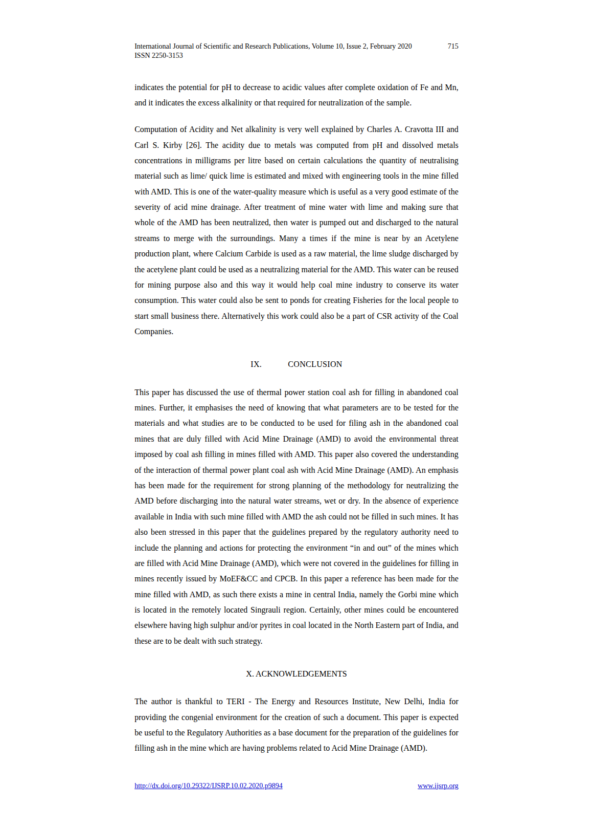International Journal of Scientific and Research Publications, Volume 10, Issue 2, February 2020 ISSN 2250-3153 715
indicates the potential for pH to decrease to acidic values after complete oxidation of Fe and Mn, and it indicates the excess alkalinity or that required for neutralization of the sample.
Computation of Acidity and Net alkalinity is very well explained by Charles A. Cravotta III and Carl S. Kirby [26]. The acidity due to metals was computed from pH and dissolved metals concentrations in milligrams per litre based on certain calculations the quantity of neutralising material such as lime/ quick lime is estimated and mixed with engineering tools in the mine filled with AMD. This is one of the water-quality measure which is useful as a very good estimate of the severity of acid mine drainage. After treatment of mine water with lime and making sure that whole of the AMD has been neutralized, then water is pumped out and discharged to the natural streams to merge with the surroundings. Many a times if the mine is near by an Acetylene production plant, where Calcium Carbide is used as a raw material, the lime sludge discharged by the acetylene plant could be used as a neutralizing material for the AMD. This water can be reused for mining purpose also and this way it would help coal mine industry to conserve its water consumption. This water could also be sent to ponds for creating Fisheries for the local people to start small business there. Alternatively this work could also be a part of CSR activity of the Coal Companies.
IX. CONCLUSION
This paper has discussed the use of thermal power station coal ash for filling in abandoned coal mines. Further, it emphasises the need of knowing that what parameters are to be tested for the materials and what studies are to be conducted to be used for filing ash in the abandoned coal mines that are duly filled with Acid Mine Drainage (AMD) to avoid the environmental threat imposed by coal ash filling in mines filled with AMD. This paper also covered the understanding of the interaction of thermal power plant coal ash with Acid Mine Drainage (AMD). An emphasis has been made for the requirement for strong planning of the methodology for neutralizing the AMD before discharging into the natural water streams, wet or dry. In the absence of experience available in India with such mine filled with AMD the ash could not be filled in such mines. It has also been stressed in this paper that the guidelines prepared by the regulatory authority need to include the planning and actions for protecting the environment “in and out” of the mines which are filled with Acid Mine Drainage (AMD), which were not covered in the guidelines for filling in mines recently issued by MoEF&CC and CPCB. In this paper a reference has been made for the mine filled with AMD, as such there exists a mine in central India, namely the Gorbi mine which is located in the remotely located Singrauli region. Certainly, other mines could be encountered elsewhere having high sulphur and/or pyrites in coal located in the North Eastern part of India, and these are to be dealt with such strategy.
X. ACKNOWLEDGEMENTS
The author is thankful to TERI - The Energy and Resources Institute, New Delhi, India for providing the congenial environment for the creation of such a document. This paper is expected be useful to the Regulatory Authorities as a base document for the preparation of the guidelines for filling ash in the mine which are having problems related to Acid Mine Drainage (AMD).
http://dx.doi.org/10.29322/IJSRP.10.02.2020.p9894 www.ijsrp.org